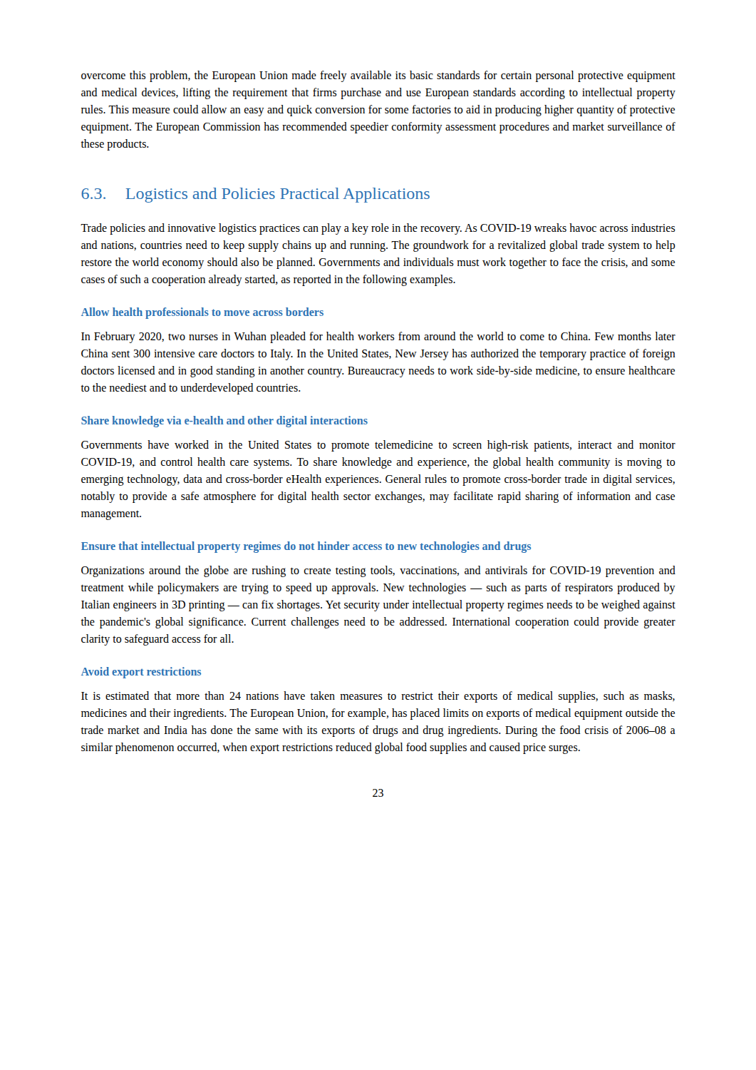overcome this problem, the European Union made freely available its basic standards for certain personal protective equipment and medical devices, lifting the requirement that firms purchase and use European standards according to intellectual property rules. This measure could allow an easy and quick conversion for some factories to aid in producing higher quantity of protective equipment. The European Commission has recommended speedier conformity assessment procedures and market surveillance of these products.
6.3. Logistics and Policies Practical Applications
Trade policies and innovative logistics practices can play a key role in the recovery. As COVID-19 wreaks havoc across industries and nations, countries need to keep supply chains up and running. The groundwork for a revitalized global trade system to help restore the world economy should also be planned. Governments and individuals must work together to face the crisis, and some cases of such a cooperation already started, as reported in the following examples.
Allow health professionals to move across borders
In February 2020, two nurses in Wuhan pleaded for health workers from around the world to come to China. Few months later China sent 300 intensive care doctors to Italy. In the United States, New Jersey has authorized the temporary practice of foreign doctors licensed and in good standing in another country. Bureaucracy needs to work side-by-side medicine, to ensure healthcare to the neediest and to underdeveloped countries.
Share knowledge via e-health and other digital interactions
Governments have worked in the United States to promote telemedicine to screen high-risk patients, interact and monitor COVID-19, and control health care systems. To share knowledge and experience, the global health community is moving to emerging technology, data and cross-border eHealth experiences. General rules to promote cross-border trade in digital services, notably to provide a safe atmosphere for digital health sector exchanges, may facilitate rapid sharing of information and case management.
Ensure that intellectual property regimes do not hinder access to new technologies and drugs
Organizations around the globe are rushing to create testing tools, vaccinations, and antivirals for COVID-19 prevention and treatment while policymakers are trying to speed up approvals. New technologies — such as parts of respirators produced by Italian engineers in 3D printing — can fix shortages. Yet security under intellectual property regimes needs to be weighed against the pandemic's global significance. Current challenges need to be addressed. International cooperation could provide greater clarity to safeguard access for all.
Avoid export restrictions
It is estimated that more than 24 nations have taken measures to restrict their exports of medical supplies, such as masks, medicines and their ingredients. The European Union, for example, has placed limits on exports of medical equipment outside the trade market and India has done the same with its exports of drugs and drug ingredients. During the food crisis of 2006–08 a similar phenomenon occurred, when export restrictions reduced global food supplies and caused price surges.
23